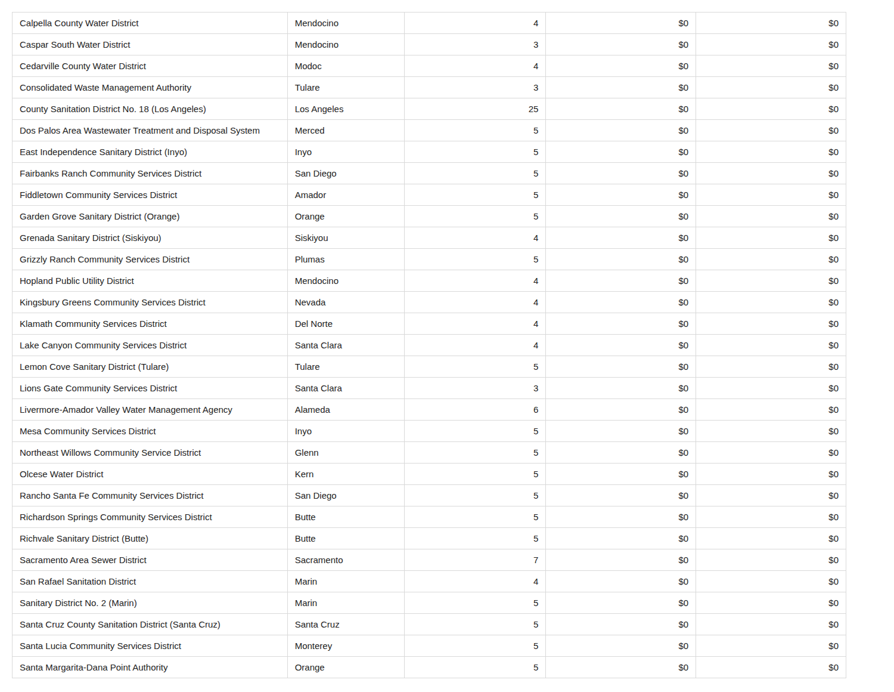| Calpella County Water District | Mendocino | 4 | $0 | $0 |
| Caspar South Water District | Mendocino | 3 | $0 | $0 |
| Cedarville County Water District | Modoc | 4 | $0 | $0 |
| Consolidated Waste Management Authority | Tulare | 3 | $0 | $0 |
| County Sanitation District No. 18 (Los Angeles) | Los Angeles | 25 | $0 | $0 |
| Dos Palos Area Wastewater Treatment and Disposal System | Merced | 5 | $0 | $0 |
| East Independence Sanitary District (Inyo) | Inyo | 5 | $0 | $0 |
| Fairbanks Ranch Community Services District | San Diego | 5 | $0 | $0 |
| Fiddletown Community Services District | Amador | 5 | $0 | $0 |
| Garden Grove Sanitary District (Orange) | Orange | 5 | $0 | $0 |
| Grenada Sanitary District (Siskiyou) | Siskiyou | 4 | $0 | $0 |
| Grizzly Ranch Community Services District | Plumas | 5 | $0 | $0 |
| Hopland Public Utility District | Mendocino | 4 | $0 | $0 |
| Kingsbury Greens Community Services District | Nevada | 4 | $0 | $0 |
| Klamath Community Services District | Del Norte | 4 | $0 | $0 |
| Lake Canyon Community Services District | Santa Clara | 4 | $0 | $0 |
| Lemon Cove Sanitary District (Tulare) | Tulare | 5 | $0 | $0 |
| Lions Gate Community Services District | Santa Clara | 3 | $0 | $0 |
| Livermore-Amador Valley Water Management Agency | Alameda | 6 | $0 | $0 |
| Mesa Community Services District | Inyo | 5 | $0 | $0 |
| Northeast Willows Community Service District | Glenn | 5 | $0 | $0 |
| Olcese Water District | Kern | 5 | $0 | $0 |
| Rancho Santa Fe Community Services District | San Diego | 5 | $0 | $0 |
| Richardson Springs Community Services District | Butte | 5 | $0 | $0 |
| Richvale Sanitary District (Butte) | Butte | 5 | $0 | $0 |
| Sacramento Area Sewer District | Sacramento | 7 | $0 | $0 |
| San Rafael Sanitation District | Marin | 4 | $0 | $0 |
| Sanitary District No. 2 (Marin) | Marin | 5 | $0 | $0 |
| Santa Cruz County Sanitation District (Santa Cruz) | Santa Cruz | 5 | $0 | $0 |
| Santa Lucia Community Services District | Monterey | 5 | $0 | $0 |
| Santa Margarita-Dana Point Authority | Orange | 5 | $0 | $0 |